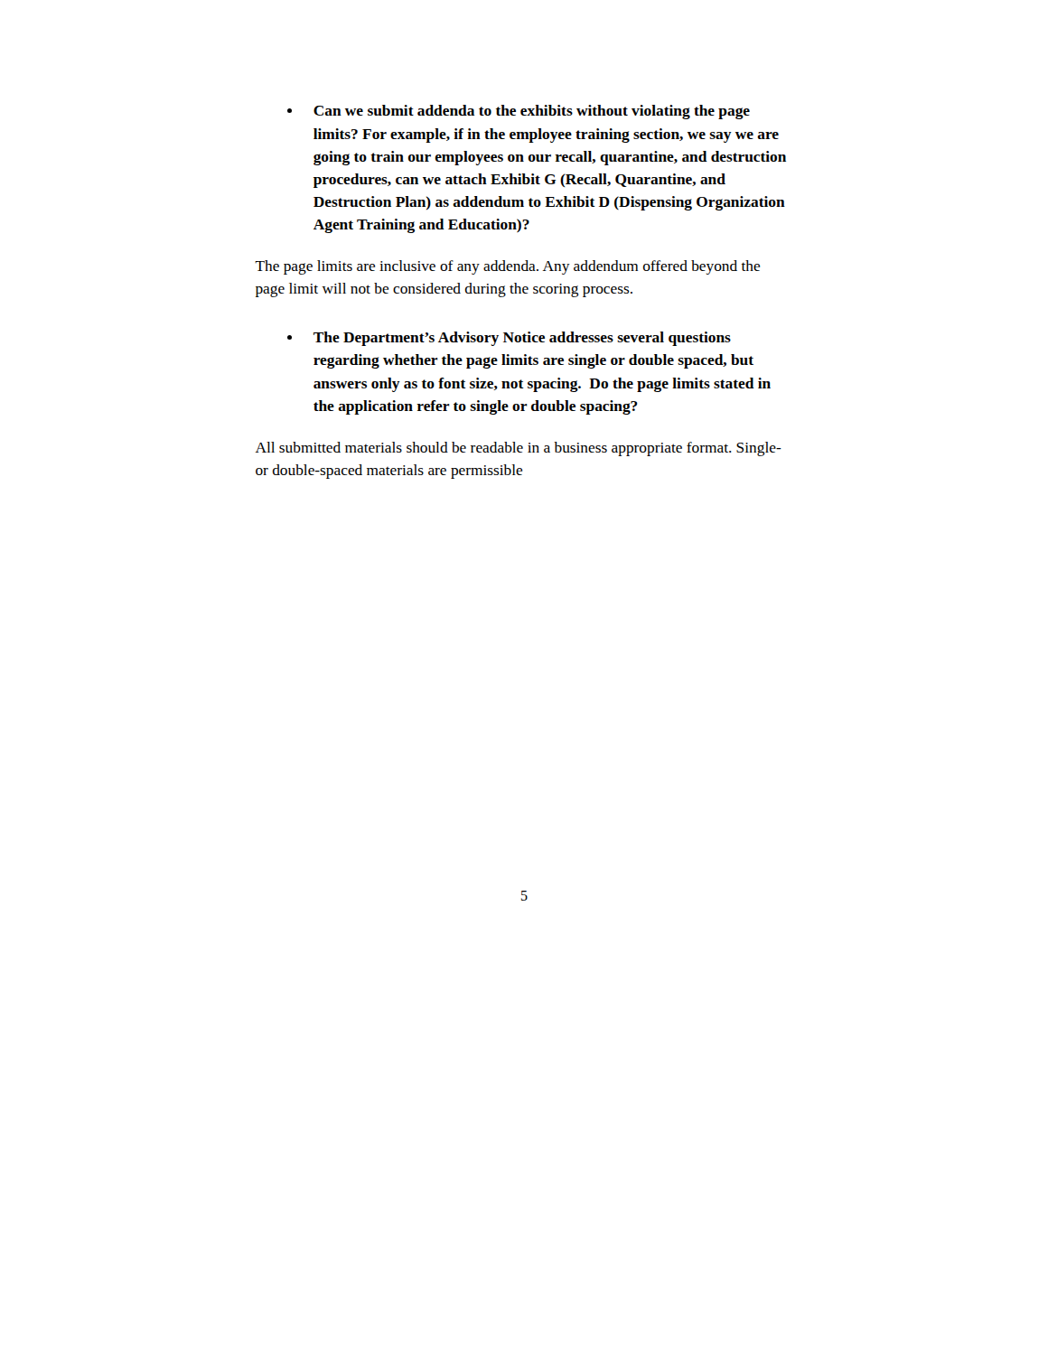Can we submit addenda to the exhibits without violating the page limits? For example, if in the employee training section, we say we are going to train our employees on our recall, quarantine, and destruction procedures, can we attach Exhibit G (Recall, Quarantine, and Destruction Plan) as addendum to Exhibit D (Dispensing Organization Agent Training and Education)?
The page limits are inclusive of any addenda. Any addendum offered beyond the page limit will not be considered during the scoring process.
The Department’s Advisory Notice addresses several questions regarding whether the page limits are single or double spaced, but answers only as to font size, not spacing. Do the page limits stated in the application refer to single or double spacing?
All submitted materials should be readable in a business appropriate format. Single- or double-spaced materials are permissible
5